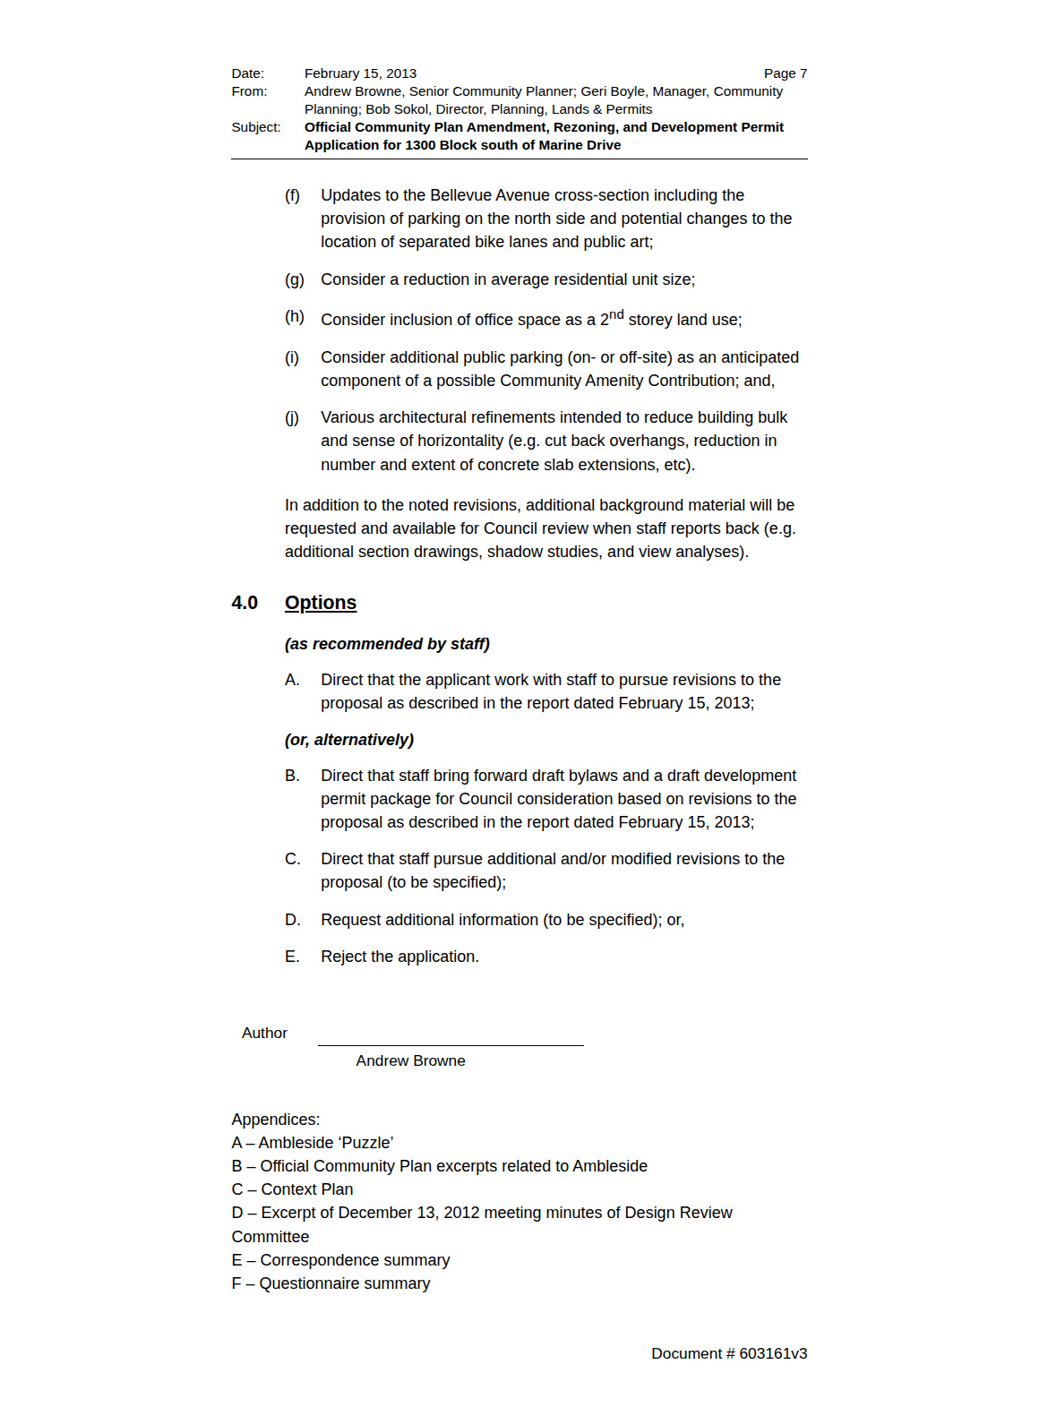| Date: | February 15, 2013 | Page 7 |
| From: | Andrew Browne, Senior Community Planner; Geri Boyle, Manager, Community Planning; Bob Sokol, Director, Planning, Lands & Permits |
| Subject: | Official Community Plan Amendment, Rezoning, and Development Permit Application for 1300 Block south of Marine Drive |
(f) Updates to the Bellevue Avenue cross-section including the provision of parking on the north side and potential changes to the location of separated bike lanes and public art;
(g) Consider a reduction in average residential unit size;
(h) Consider inclusion of office space as a 2nd storey land use;
(i) Consider additional public parking (on- or off-site) as an anticipated component of a possible Community Amenity Contribution; and,
(j) Various architectural refinements intended to reduce building bulk and sense of horizontality (e.g. cut back overhangs, reduction in number and extent of concrete slab extensions, etc).
In addition to the noted revisions, additional background material will be requested and available for Council review when staff reports back (e.g. additional section drawings, shadow studies, and view analyses).
4.0 Options
(as recommended by staff)
A. Direct that the applicant work with staff to pursue revisions to the proposal as described in the report dated February 15, 2013;
(or, alternatively)
B. Direct that staff bring forward draft bylaws and a draft development permit package for Council consideration based on revisions to the proposal as described in the report dated February 15, 2013;
C. Direct that staff pursue additional and/or modified revisions to the proposal (to be specified);
D. Request additional information (to be specified); or,
E. Reject the application.
Author
Andrew Browne
Appendices:
A – Ambleside ‘Puzzle’
B – Official Community Plan excerpts related to Ambleside
C – Context Plan
D – Excerpt of December 13, 2012 meeting minutes of Design Review Committee
E – Correspondence summary
F – Questionnaire summary
Document # 603161v3